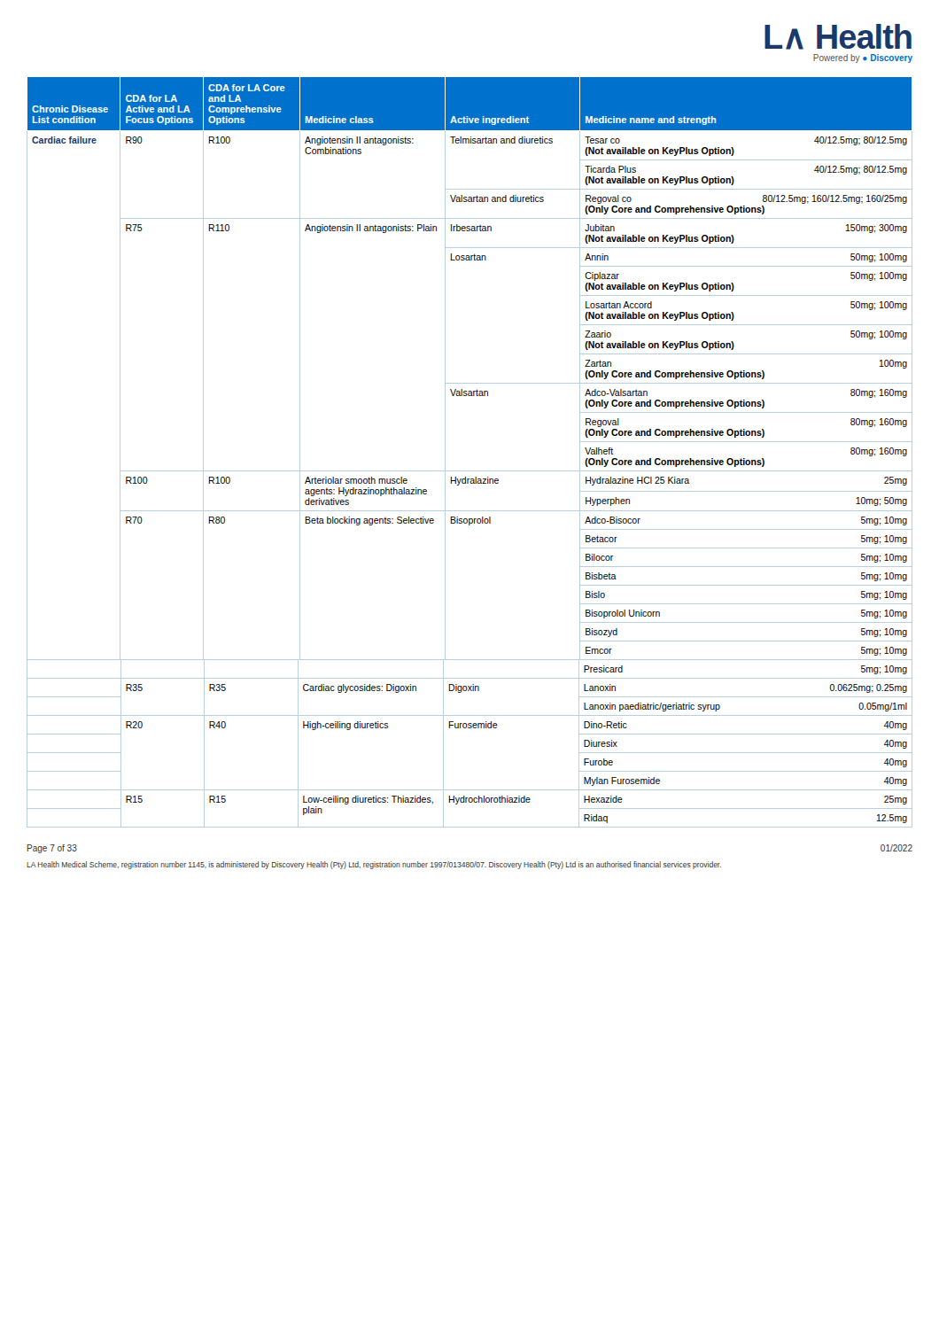L∧ Health
Powered by ● Discovery
| Chronic Disease List condition | CDA for LA Active and LA Focus Options | CDA for LA Core and LA Comprehensive Options | Medicine class | Active ingredient | Medicine name and strength |
| --- | --- | --- | --- | --- | --- |
| Cardiac failure | R90 | R100 | Angiotensin II antagonists: Combinations | Telmisartan and diuretics | Tesar co 40/12.5mg; 80/12.5mg (Not available on KeyPlus Option) |
| Ticarda Plus 40/12.5mg; 80/12.5mg (Not available on KeyPlus Option) |
| Valsartan and diuretics | Regoval co 80/12.5mg; 160/12.5mg; 160/25mg (Only Core and Comprehensive Options) |
| R75 | R110 | Angiotensin II antagonists: Plain | Irbesartan | Jubitan 150mg; 300mg (Not available on KeyPlus Option) |
| Losartan | Annin 50mg; 100mg |
| Ciplazar 50mg; 100mg (Not available on KeyPlus Option) |
| Losartan Accord 50mg; 100mg (Not available on KeyPlus Option) |
| Zaario 50mg; 100mg (Not available on KeyPlus Option) |
| Zartan 100mg (Only Core and Comprehensive Options) |
| Valsartan | Adco-Valsartan 80mg; 160mg (Only Core and Comprehensive Options) |
| Regoval 80mg; 160mg (Only Core and Comprehensive Options) |
| Valheft 80mg; 160mg (Only Core and Comprehensive Options) |
| R100 | R100 | Arteriolar smooth muscle agents: Hydrazinophthalazine derivatives | Hydralazine | Hydralazine HCl 25 Kiara 25mg |
| Hyperphen 10mg; 50mg |
| R70 | R80 | Beta blocking agents: Selective | Bisoprolol | Adco-Bisocor 5mg; 10mg |
| Betacor 5mg; 10mg |
| Bilocor 5mg; 10mg |
| Bisbeta 5mg; 10mg |
| Bislo 5mg; 10mg |
| Bisoprolol Unicorn 5mg; 10mg |
| Bisozyd 5mg; 10mg |
| Emcor 5mg; 10mg |
| | | | | | Presicard 5mg; 10mg |
| | R35 | R35 | Cardiac glycosides: Digoxin | Digoxin | Lanoxin 0.0625mg; 0.25mg |
| | Lanoxin paediatric/geriatric syrup 0.05mg/1ml |
| | R20 | R40 | High-ceiling diuretics | Furosemide | Dino-Retic 40mg |
| | Diuresix 40mg |
| | Furobe 40mg |
| | Mylan Furosemide 40mg |
| | R15 | R15 | Low-ceiling diuretics: Thiazides, plain | Hydrochlorothiazide | Hexazide 25mg |
| | Ridaq 12.5mg |
Page 7 of 33 01/2022
LA Health Medical Scheme, registration number 1145, is administered by Discovery Health (Pty) Ltd, registration number 1997/013480/07. Discovery Health (Pty) Ltd is an authorised financial services provider.